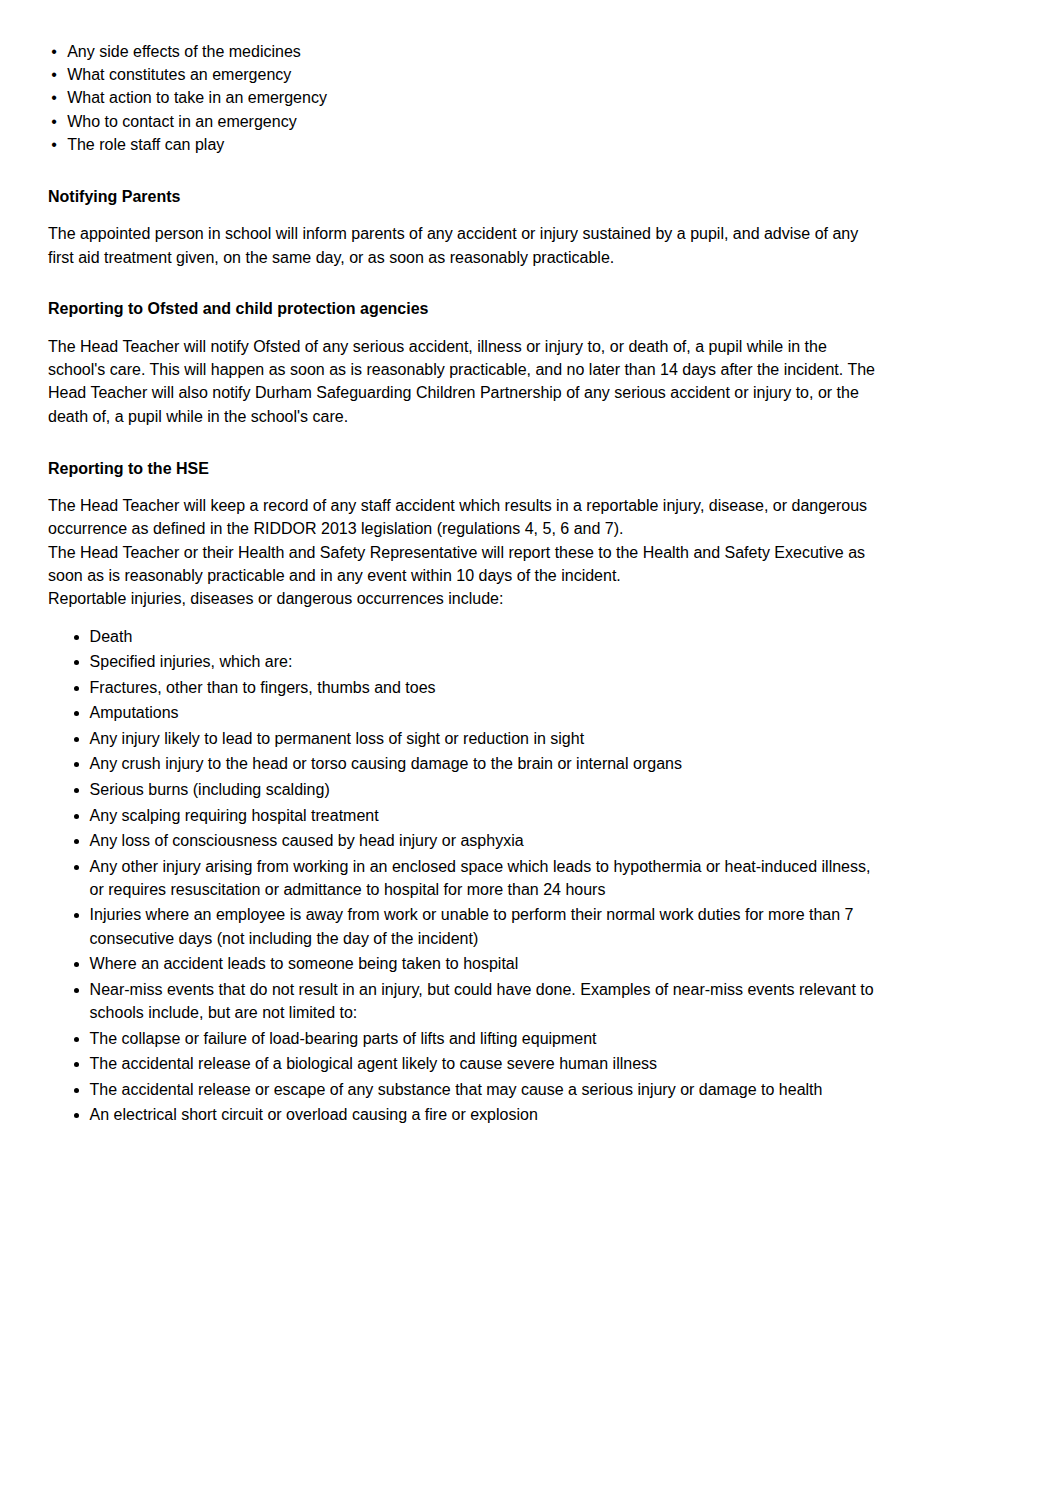Any side effects of the medicines
What constitutes an emergency
What action to take in an emergency
Who to contact in an emergency
The role staff can play
Notifying Parents
The appointed person in school will inform parents of any accident or injury sustained by a pupil, and advise of any first aid treatment given, on the same day, or as soon as reasonably practicable.
Reporting to Ofsted and child protection agencies
The Head Teacher will notify Ofsted of any serious accident, illness or injury to, or death of, a pupil while in the school's care. This will happen as soon as is reasonably practicable, and no later than 14 days after the incident. The Head Teacher will also notify Durham Safeguarding Children Partnership of any serious accident or injury to, or the death of, a pupil while in the school's care.
Reporting to the HSE
The Head Teacher will keep a record of any staff accident which results in a reportable injury, disease, or dangerous occurrence as defined in the RIDDOR 2013 legislation (regulations 4, 5, 6 and 7).
The Head Teacher or their Health and Safety Representative will report these to the Health and Safety Executive as soon as is reasonably practicable and in any event within 10 days of the incident.
Reportable injuries, diseases or dangerous occurrences include:
Death
Specified injuries, which are:
Fractures, other than to fingers, thumbs and toes
Amputations
Any injury likely to lead to permanent loss of sight or reduction in sight
Any crush injury to the head or torso causing damage to the brain or internal organs
Serious burns (including scalding)
Any scalping requiring hospital treatment
Any loss of consciousness caused by head injury or asphyxia
Any other injury arising from working in an enclosed space which leads to hypothermia or heat-induced illness, or requires resuscitation or admittance to hospital for more than 24 hours
Injuries where an employee is away from work or unable to perform their normal work duties for more than 7 consecutive days (not including the day of the incident)
Where an accident leads to someone being taken to hospital
Near-miss events that do not result in an injury, but could have done. Examples of near-miss events relevant to schools include, but are not limited to:
The collapse or failure of load-bearing parts of lifts and lifting equipment
The accidental release of a biological agent likely to cause severe human illness
The accidental release or escape of any substance that may cause a serious injury or damage to health
An electrical short circuit or overload causing a fire or explosion